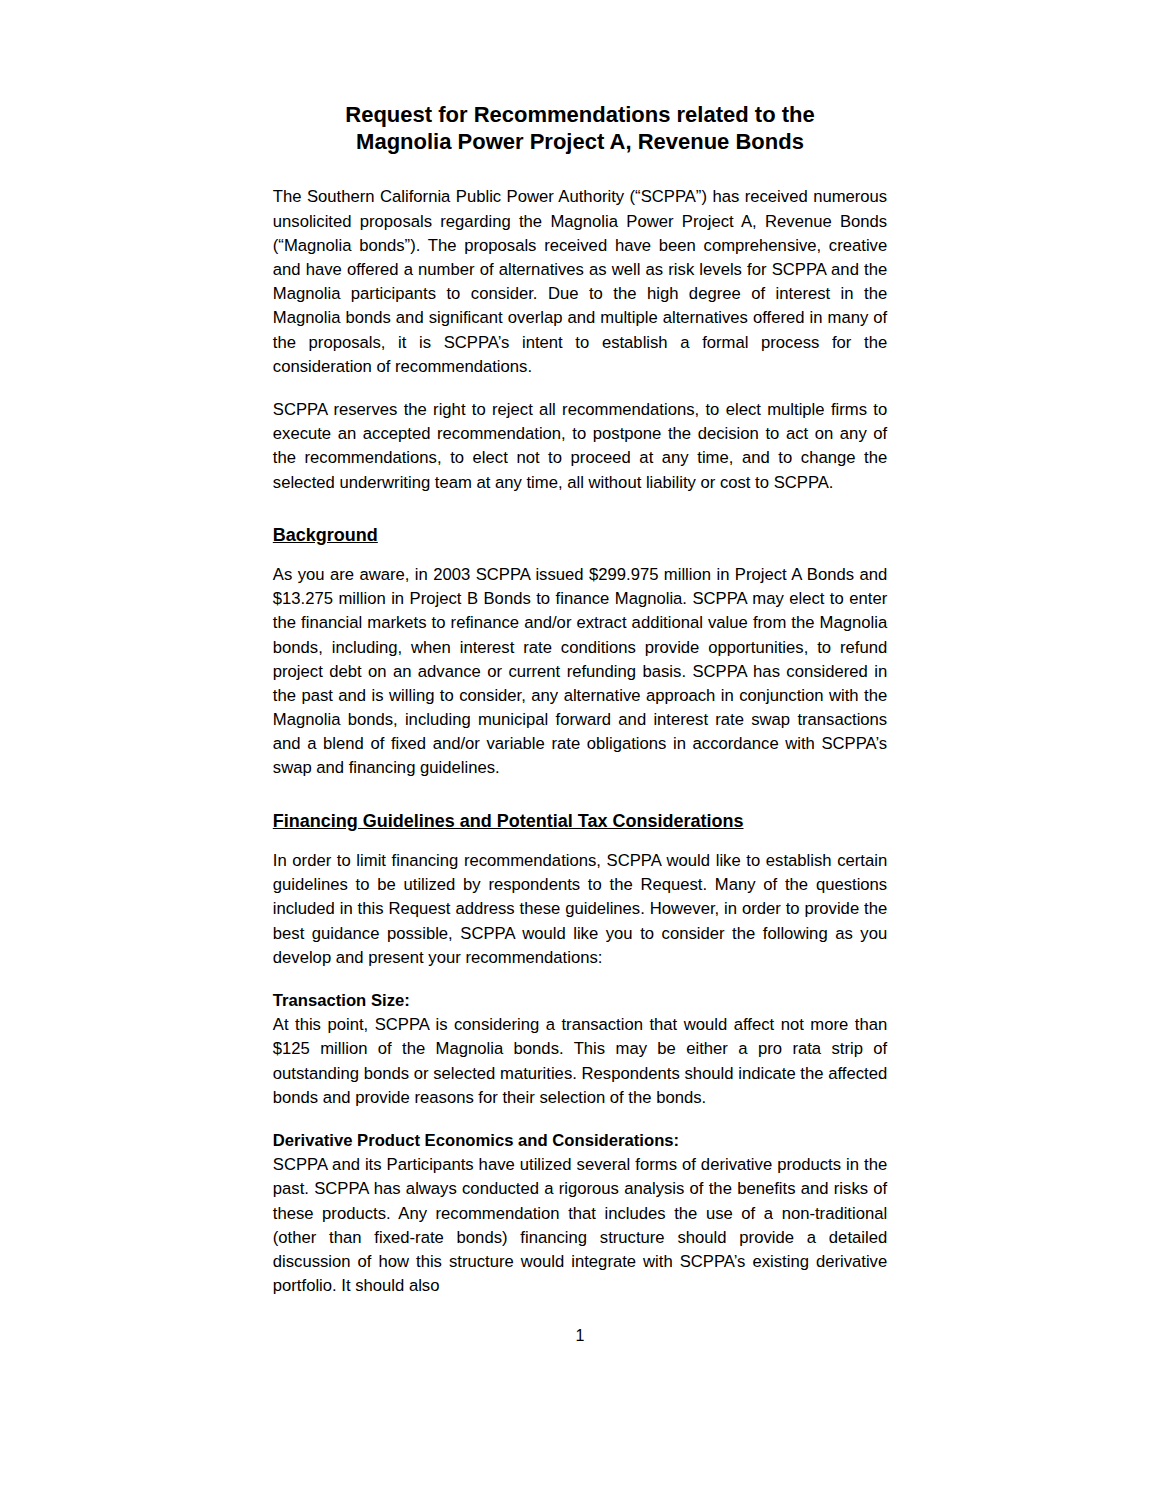Request for Recommendations related to the
Magnolia Power Project A, Revenue Bonds
The Southern California Public Power Authority (“SCPPA”) has received numerous unsolicited proposals regarding the Magnolia Power Project A, Revenue Bonds (“Magnolia bonds”). The proposals received have been comprehensive, creative and have offered a number of alternatives as well as risk levels for SCPPA and the Magnolia participants to consider. Due to the high degree of interest in the Magnolia bonds and significant overlap and multiple alternatives offered in many of the proposals, it is SCPPA’s intent to establish a formal process for the consideration of recommendations.
SCPPA reserves the right to reject all recommendations, to elect multiple firms to execute an accepted recommendation, to postpone the decision to act on any of the recommendations, to elect not to proceed at any time, and to change the selected underwriting team at any time, all without liability or cost to SCPPA.
Background
As you are aware, in 2003 SCPPA issued $299.975 million in Project A Bonds and $13.275 million in Project B Bonds to finance Magnolia. SCPPA may elect to enter the financial markets to refinance and/or extract additional value from the Magnolia bonds, including, when interest rate conditions provide opportunities, to refund project debt on an advance or current refunding basis. SCPPA has considered in the past and is willing to consider, any alternative approach in conjunction with the Magnolia bonds, including municipal forward and interest rate swap transactions and a blend of fixed and/or variable rate obligations in accordance with SCPPA’s swap and financing guidelines.
Financing Guidelines and Potential Tax Considerations
In order to limit financing recommendations, SCPPA would like to establish certain guidelines to be utilized by respondents to the Request. Many of the questions included in this Request address these guidelines. However, in order to provide the best guidance possible, SCPPA would like you to consider the following as you develop and present your recommendations:
Transaction Size:
At this point, SCPPA is considering a transaction that would affect not more than $125 million of the Magnolia bonds. This may be either a pro rata strip of outstanding bonds or selected maturities. Respondents should indicate the affected bonds and provide reasons for their selection of the bonds.
Derivative Product Economics and Considerations:
SCPPA and its Participants have utilized several forms of derivative products in the past. SCPPA has always conducted a rigorous analysis of the benefits and risks of these products. Any recommendation that includes the use of a non-traditional (other than fixed-rate bonds) financing structure should provide a detailed discussion of how this structure would integrate with SCPPA’s existing derivative portfolio. It should also
1